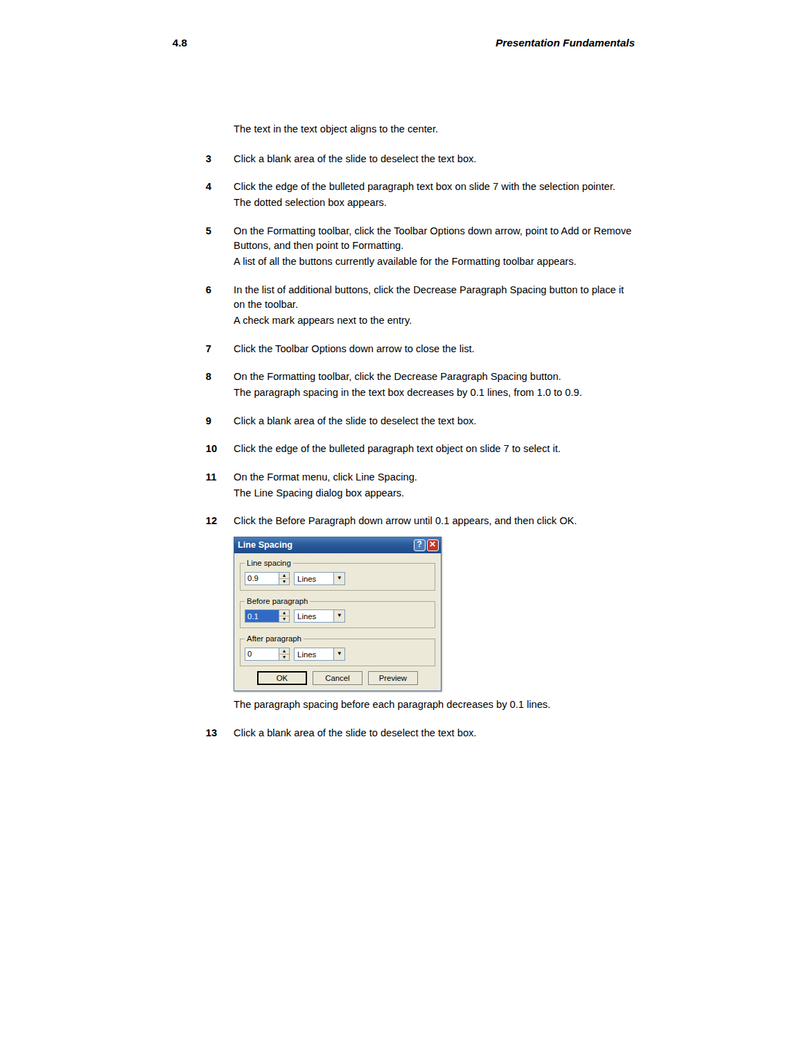4.8 Presentation Fundamentals
The text in the text object aligns to the center.
Click a blank area of the slide to deselect the text box.
Click the edge of the bulleted paragraph text box on slide 7 with the selection pointer.
The dotted selection box appears.
On the Formatting toolbar, click the Toolbar Options down arrow, point to Add or Remove Buttons, and then point to Formatting.
A list of all the buttons currently available for the Formatting toolbar appears.
In the list of additional buttons, click the Decrease Paragraph Spacing button to place it on the toolbar.
A check mark appears next to the entry.
Click the Toolbar Options down arrow to close the list.
On the Formatting toolbar, click the Decrease Paragraph Spacing button.
The paragraph spacing in the text box decreases by 0.1 lines, from 1.0 to 0.9.
Click a blank area of the slide to deselect the text box.
Click the edge of the bulleted paragraph text object on slide 7 to select it.
On the Format menu, click Line Spacing.
The Line Spacing dialog box appears.
Click the Before Paragraph down arrow until 0.1 appears, and then click OK.
Line Spacing ? ✕
Line spacing
▲▼ Lines ▼
Before paragraph
▲▼ Lines ▼
After paragraph
▲▼ Lines ▼
OK Cancel Preview
The paragraph spacing before each paragraph decreases by 0.1 lines.
Click a blank area of the slide to deselect the text box.